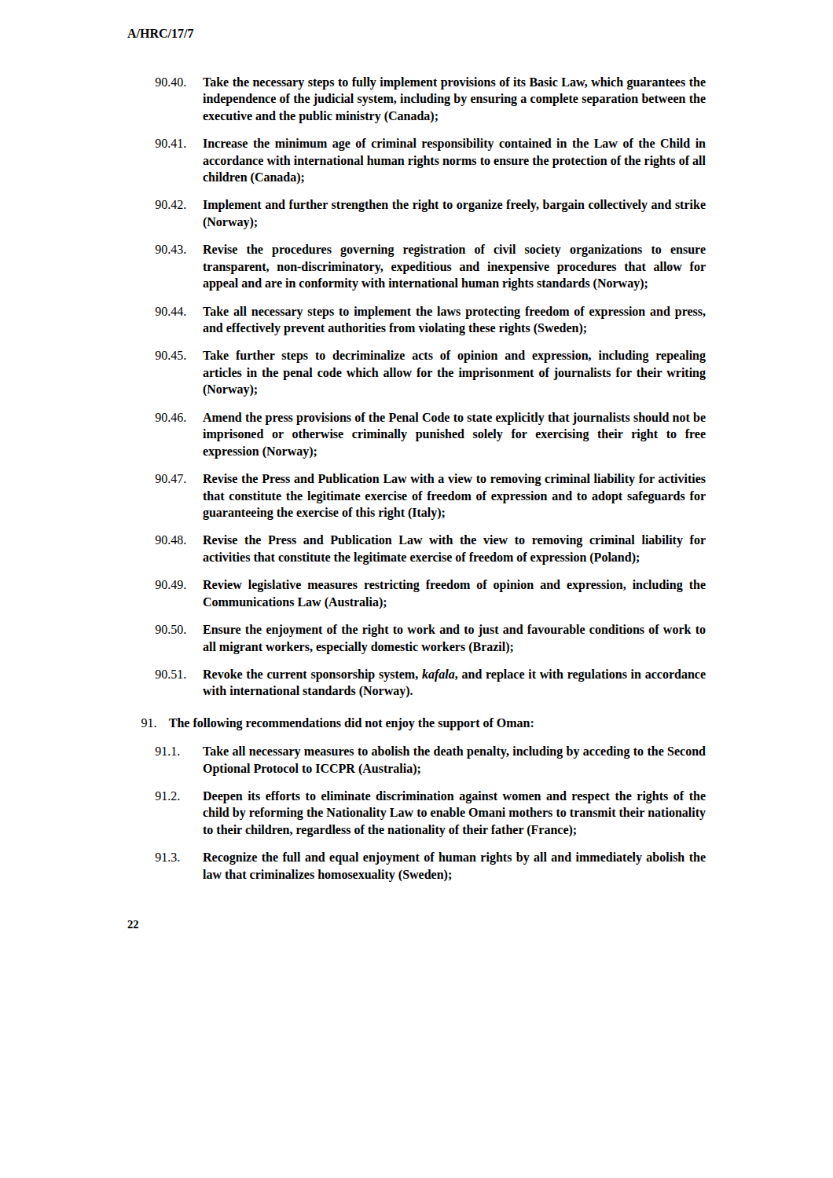A/HRC/17/7
90.40. Take the necessary steps to fully implement provisions of its Basic Law, which guarantees the independence of the judicial system, including by ensuring a complete separation between the executive and the public ministry (Canada);
90.41. Increase the minimum age of criminal responsibility contained in the Law of the Child in accordance with international human rights norms to ensure the protection of the rights of all children (Canada);
90.42. Implement and further strengthen the right to organize freely, bargain collectively and strike (Norway);
90.43. Revise the procedures governing registration of civil society organizations to ensure transparent, non-discriminatory, expeditious and inexpensive procedures that allow for appeal and are in conformity with international human rights standards (Norway);
90.44. Take all necessary steps to implement the laws protecting freedom of expression and press, and effectively prevent authorities from violating these rights (Sweden);
90.45. Take further steps to decriminalize acts of opinion and expression, including repealing articles in the penal code which allow for the imprisonment of journalists for their writing (Norway);
90.46. Amend the press provisions of the Penal Code to state explicitly that journalists should not be imprisoned or otherwise criminally punished solely for exercising their right to free expression (Norway);
90.47. Revise the Press and Publication Law with a view to removing criminal liability for activities that constitute the legitimate exercise of freedom of expression and to adopt safeguards for guaranteeing the exercise of this right (Italy);
90.48. Revise the Press and Publication Law with the view to removing criminal liability for activities that constitute the legitimate exercise of freedom of expression (Poland);
90.49. Review legislative measures restricting freedom of opinion and expression, including the Communications Law (Australia);
90.50. Ensure the enjoyment of the right to work and to just and favourable conditions of work to all migrant workers, especially domestic workers (Brazil);
90.51. Revoke the current sponsorship system, kafala, and replace it with regulations in accordance with international standards (Norway).
91. The following recommendations did not enjoy the support of Oman:
91.1. Take all necessary measures to abolish the death penalty, including by acceding to the Second Optional Protocol to ICCPR (Australia);
91.2. Deepen its efforts to eliminate discrimination against women and respect the rights of the child by reforming the Nationality Law to enable Omani mothers to transmit their nationality to their children, regardless of the nationality of their father (France);
91.3. Recognize the full and equal enjoyment of human rights by all and immediately abolish the law that criminalizes homosexuality (Sweden);
22